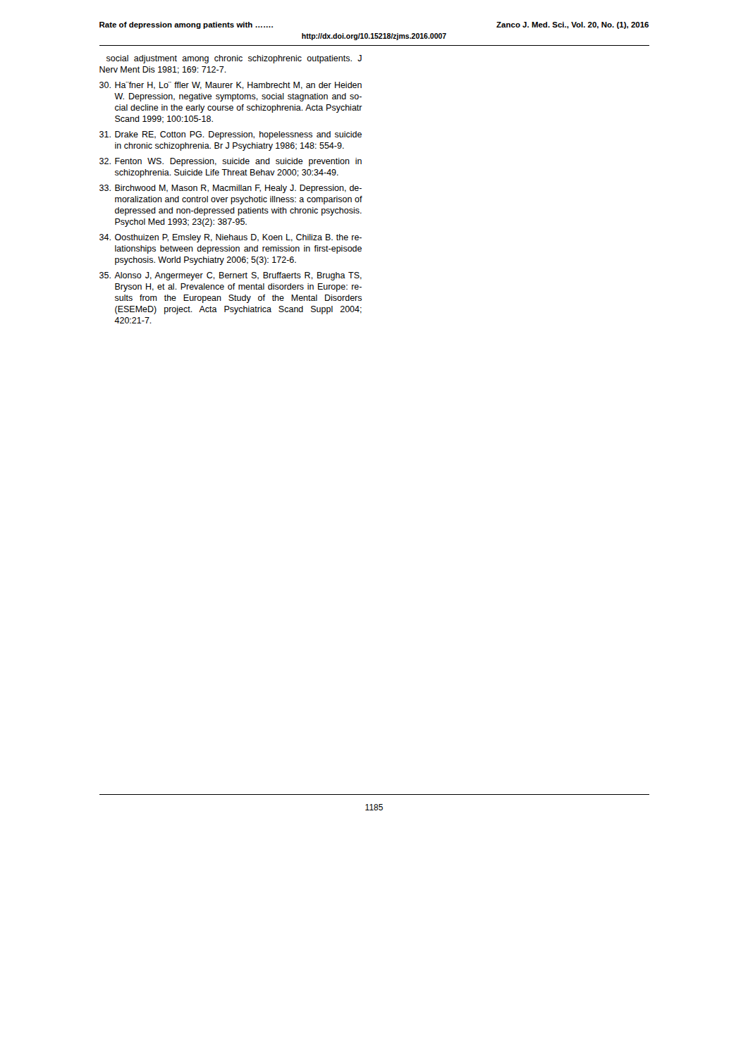Rate of depression among patients with …….
Zanco J. Med. Sci., Vol. 20, No. (1), 2016
http://dx.doi.org/10.15218/zjms.2016.0007
social adjustment among chronic schizophrenic outpatients. J Nerv Ment Dis 1981; 169: 712-7.
30. Ha¨fner H, Lo¨ ffler W, Maurer K, Hambrecht M, an der Heiden W. Depression, negative symptoms, social stagnation and social decline in the early course of schizophrenia. Acta Psychiatr Scand 1999; 100:105-18.
31. Drake RE, Cotton PG. Depression, hopelessness and suicide in chronic schizophrenia. Br J Psychiatry 1986; 148: 554-9.
32. Fenton WS. Depression, suicide and suicide prevention in schizophrenia. Suicide Life Threat Behav 2000; 30:34-49.
33. Birchwood M, Mason R, Macmillan F, Healy J. Depression, demoralization and control over psychotic illness: a comparison of depressed and non-depressed patients with chronic psychosis. Psychol Med 1993; 23(2): 387-95.
34. Oosthuizen P, Emsley R, Niehaus D, Koen L, Chiliza B. the relationships between depression and remission in first-episode psychosis. World Psychiatry 2006; 5(3): 172-6.
35. Alonso J, Angermeyer C, Bernert S, Bruffaerts R, Brugha TS, Bryson H, et al. Prevalence of mental disorders in Europe: results from the European Study of the Mental Disorders (ESEMeD) project. Acta Psychiatrica Scand Suppl 2004; 420:21-7.
1185